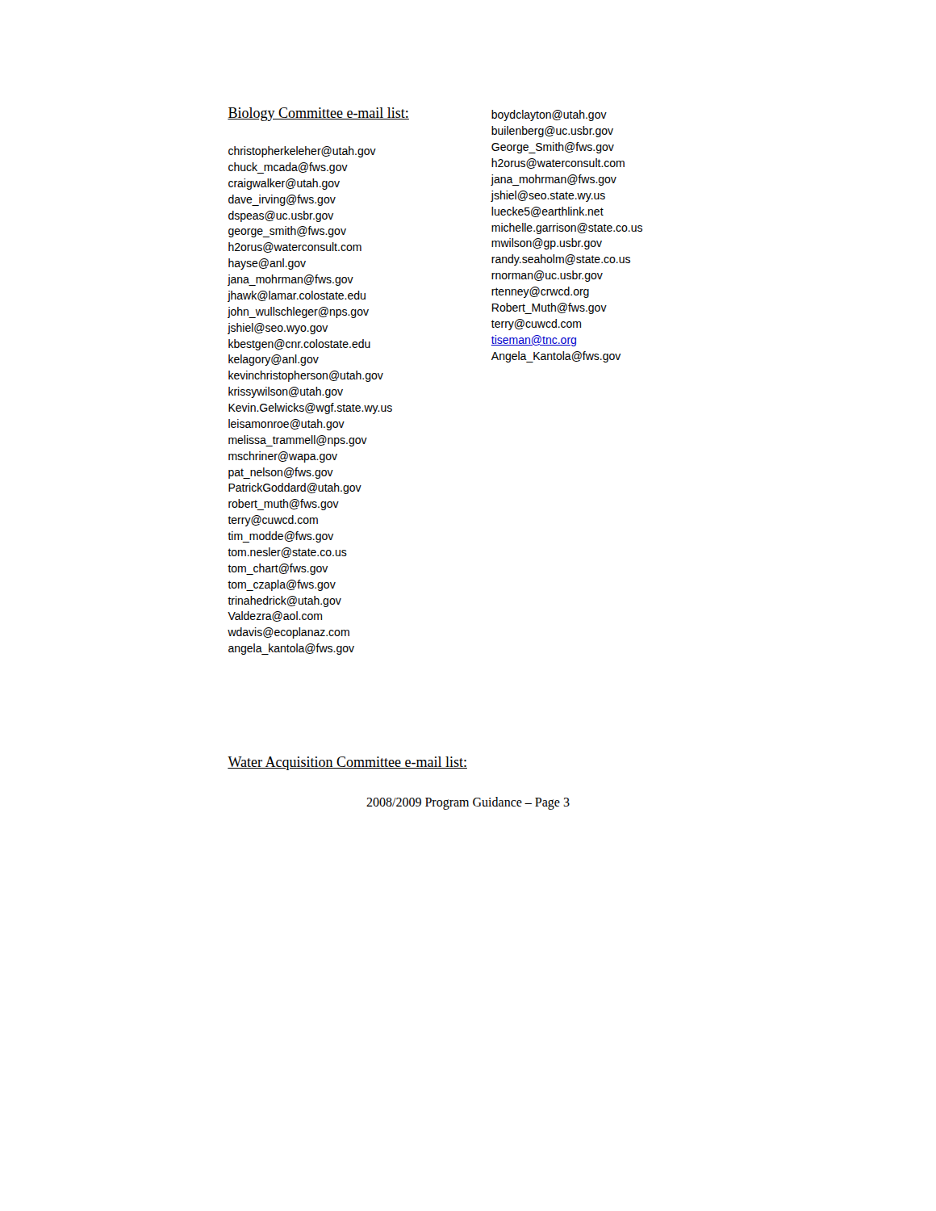Biology Committee e-mail list:
christopherkeleher@utah.gov
chuck_mcada@fws.gov
craigwalker@utah.gov
dave_irving@fws.gov
dspeas@uc.usbr.gov
george_smith@fws.gov
h2orus@waterconsult.com
hayse@anl.gov
jana_mohrman@fws.gov
jhawk@lamar.colostate.edu
john_wullschleger@nps.gov
jshiel@seo.wyo.gov
kbestgen@cnr.colostate.edu
kelagory@anl.gov
kevinchristopherson@utah.gov
krissywilson@utah.gov
Kevin.Gelwicks@wgf.state.wy.us
leisamonroe@utah.gov
melissa_trammell@nps.gov
mschriner@wapa.gov
pat_nelson@fws.gov
PatrickGoddard@utah.gov
robert_muth@fws.gov
terry@cuwcd.com
tim_modde@fws.gov
tom.nesler@state.co.us
tom_chart@fws.gov
tom_czapla@fws.gov
trinahedrick@utah.gov
Valdezra@aol.com
wdavis@ecoplanaz.com
angela_kantola@fws.gov
boydclayton@utah.gov
builenberg@uc.usbr.gov
George_Smith@fws.gov
h2orus@waterconsult.com
jana_mohrman@fws.gov
jshiel@seo.state.wy.us
luecke5@earthlink.net
michelle.garrison@state.co.us
mwilson@gp.usbr.gov
randy.seaholm@state.co.us
rnorman@uc.usbr.gov
rtenney@crwcd.org
Robert_Muth@fws.gov
terry@cuwcd.com
tiseman@tnc.org
Angela_Kantola@fws.gov
Water Acquisition Committee e-mail list:
2008/2009 Program Guidance – Page 3